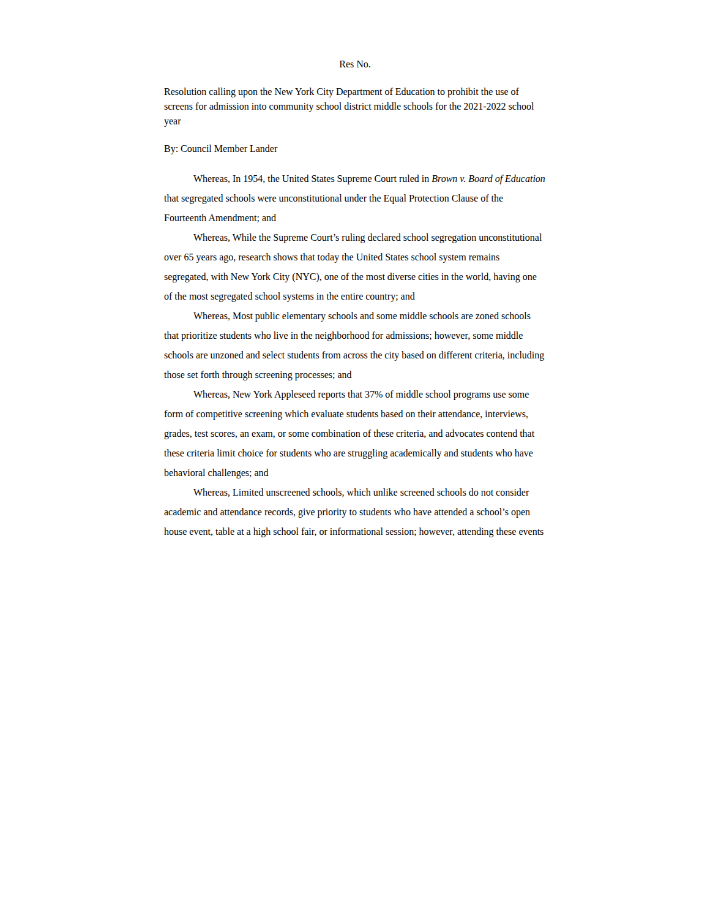Res No.
Resolution calling upon the New York City Department of Education to prohibit the use of screens for admission into community school district middle schools for the 2021-2022 school year
By: Council Member Lander
Whereas, In 1954, the United States Supreme Court ruled in Brown v. Board of Education that segregated schools were unconstitutional under the Equal Protection Clause of the Fourteenth Amendment; and
Whereas, While the Supreme Court’s ruling declared school segregation unconstitutional over 65 years ago, research shows that today the United States school system remains segregated, with New York City (NYC), one of the most diverse cities in the world, having one of the most segregated school systems in the entire country; and
Whereas, Most public elementary schools and some middle schools are zoned schools that prioritize students who live in the neighborhood for admissions; however, some middle schools are unzoned and select students from across the city based on different criteria, including those set forth through screening processes; and
Whereas, New York Appleseed reports that 37% of middle school programs use some form of competitive screening which evaluate students based on their attendance, interviews, grades, test scores, an exam, or some combination of these criteria, and advocates contend that these criteria limit choice for students who are struggling academically and students who have behavioral challenges; and
Whereas, Limited unscreened schools, which unlike screened schools do not consider academic and attendance records, give priority to students who have attended a school’s open house event, table at a high school fair, or informational session; however, attending these events